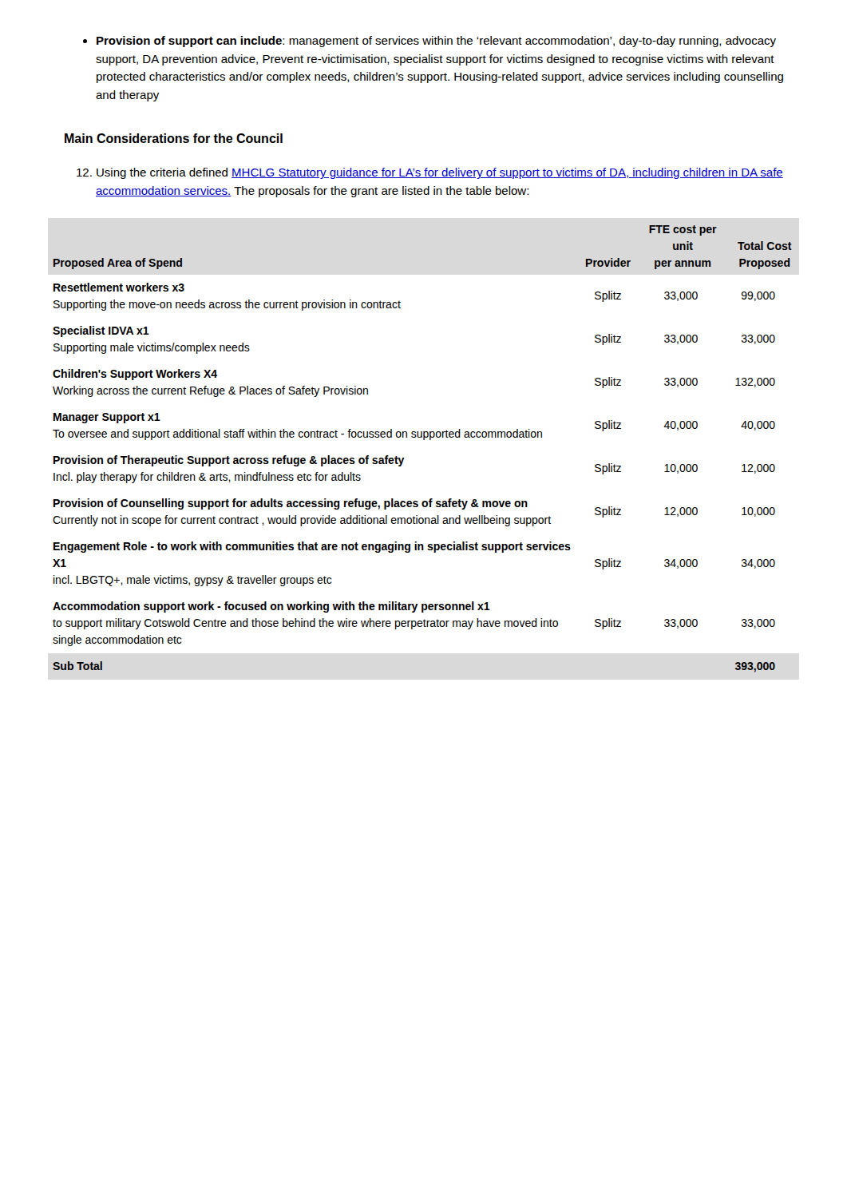Provision of support can include: management of services within the ‘relevant accommodation’, day-to-day running, advocacy support, DA prevention advice, Prevent re-victimisation, specialist support for victims designed to recognise victims with relevant protected characteristics and/or complex needs, children’s support. Housing-related support, advice services including counselling and therapy
Main Considerations for the Council
Using the criteria defined MHCLG Statutory guidance for LA’s for delivery of support to victims of DA, including children in DA safe accommodation services. The proposals for the grant are listed in the table below:
| Proposed Area of Spend | Provider | FTE cost per unit per annum | Total Cost Proposed |
| --- | --- | --- | --- |
| Resettlement workers x3 Supporting the move-on needs across the current provision in contract | Splitz | 33,000 | 99,000 |
| Specialist IDVA x1 Supporting male victims/complex needs | Splitz | 33,000 | 33,000 |
| Children's Support Workers X4 Working across the current Refuge & Places of Safety Provision | Splitz | 33,000 | 132,000 |
| Manager Support x1 To oversee and support additional staff within the contract - focussed on supported accommodation | Splitz | 40,000 | 40,000 |
| Provision of Therapeutic Support across refuge & places of safety Incl. play therapy for children & arts, mindfulness etc for adults | Splitz | 10,000 | 12,000 |
| Provision of Counselling support for adults accessing refuge, places of safety & move on Currently not in scope for current contract , would provide additional emotional and wellbeing support | Splitz | 12,000 | 10,000 |
| Engagement Role - to work with communities that are not engaging in specialist support services X1 incl. LBGTQ+, male victims, gypsy & traveller groups etc | Splitz | 34,000 | 34,000 |
| Accommodation support work - focused on working with the military personnel x1 to support military Cotswold Centre and those behind the wire where perpetrator may have moved into single accommodation etc | Splitz | 33,000 | 33,000 |
| Sub Total | | | 393,000 |